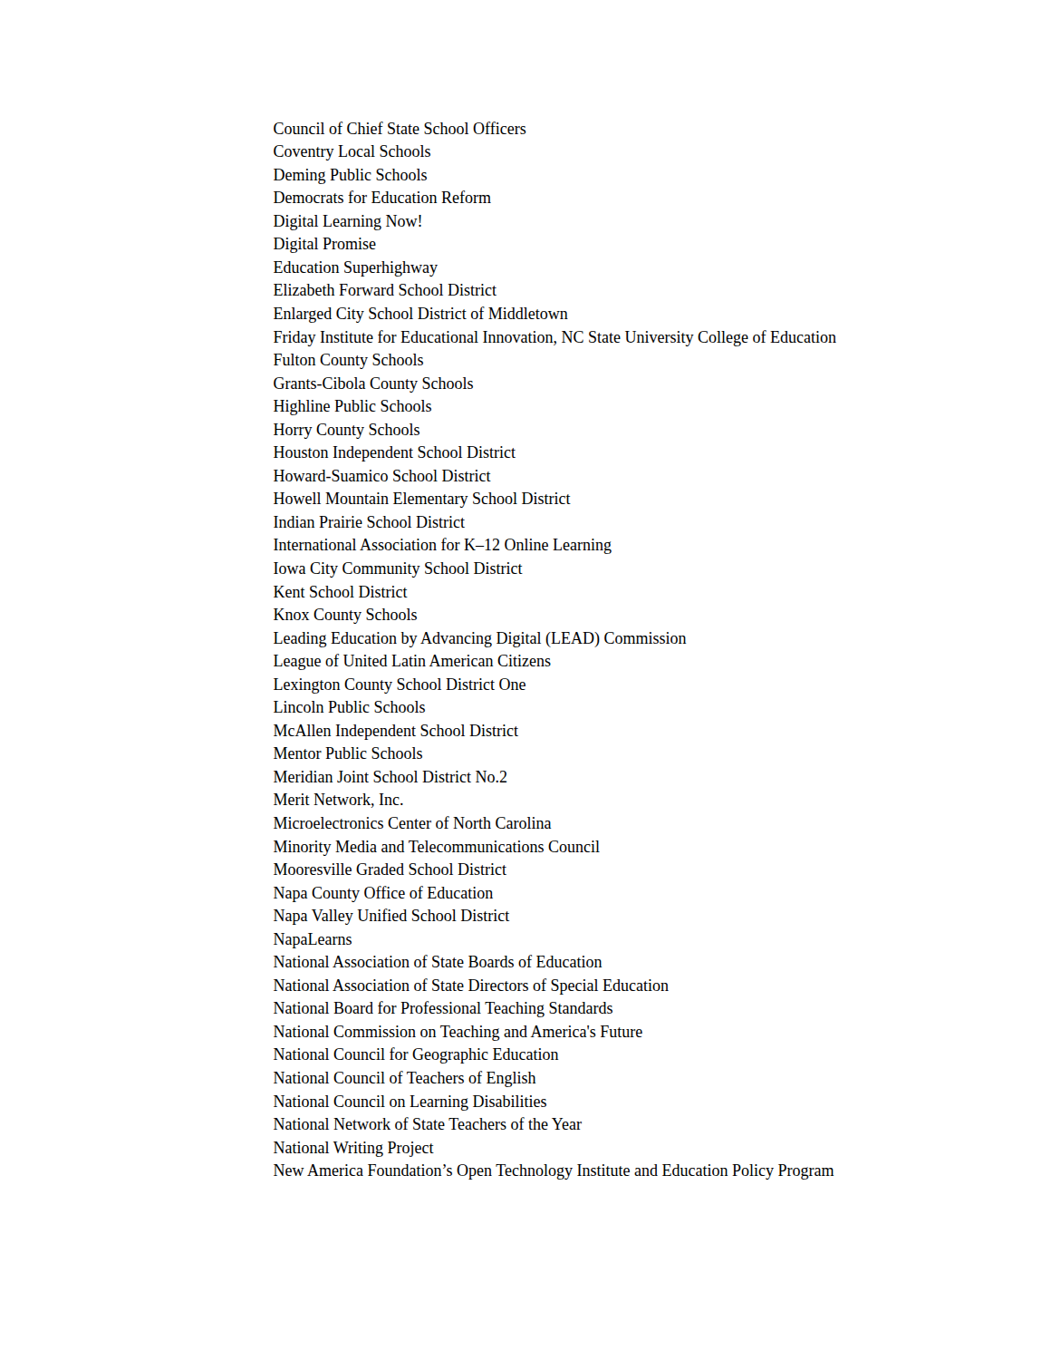Council of Chief State School Officers
Coventry Local Schools
Deming Public Schools
Democrats for Education Reform
Digital Learning Now!
Digital Promise
Education Superhighway
Elizabeth Forward School District
Enlarged City School District of Middletown
Friday Institute for Educational Innovation, NC State University College of Education
Fulton County Schools
Grants-Cibola County Schools
Highline Public Schools
Horry County Schools
Houston Independent School District
Howard-Suamico School District
Howell Mountain Elementary School District
Indian Prairie School District
International Association for K–12 Online Learning
Iowa City Community School District
Kent School District
Knox County Schools
Leading Education by Advancing Digital (LEAD) Commission
League of United Latin American Citizens
Lexington County School District One
Lincoln Public Schools
McAllen Independent School District
Mentor Public Schools
Meridian Joint School District No.2
Merit Network, Inc.
Microelectronics Center of North Carolina
Minority Media and Telecommunications Council
Mooresville Graded School District
Napa County Office of Education
Napa Valley Unified School District
NapaLearns
National Association of State Boards of Education
National Association of State Directors of Special Education
National Board for Professional Teaching Standards
National Commission on Teaching and America's Future
National Council for Geographic Education
National Council of Teachers of English
National Council on Learning Disabilities
National Network of State Teachers of the Year
National Writing Project
New America Foundation’s Open Technology Institute and Education Policy Program